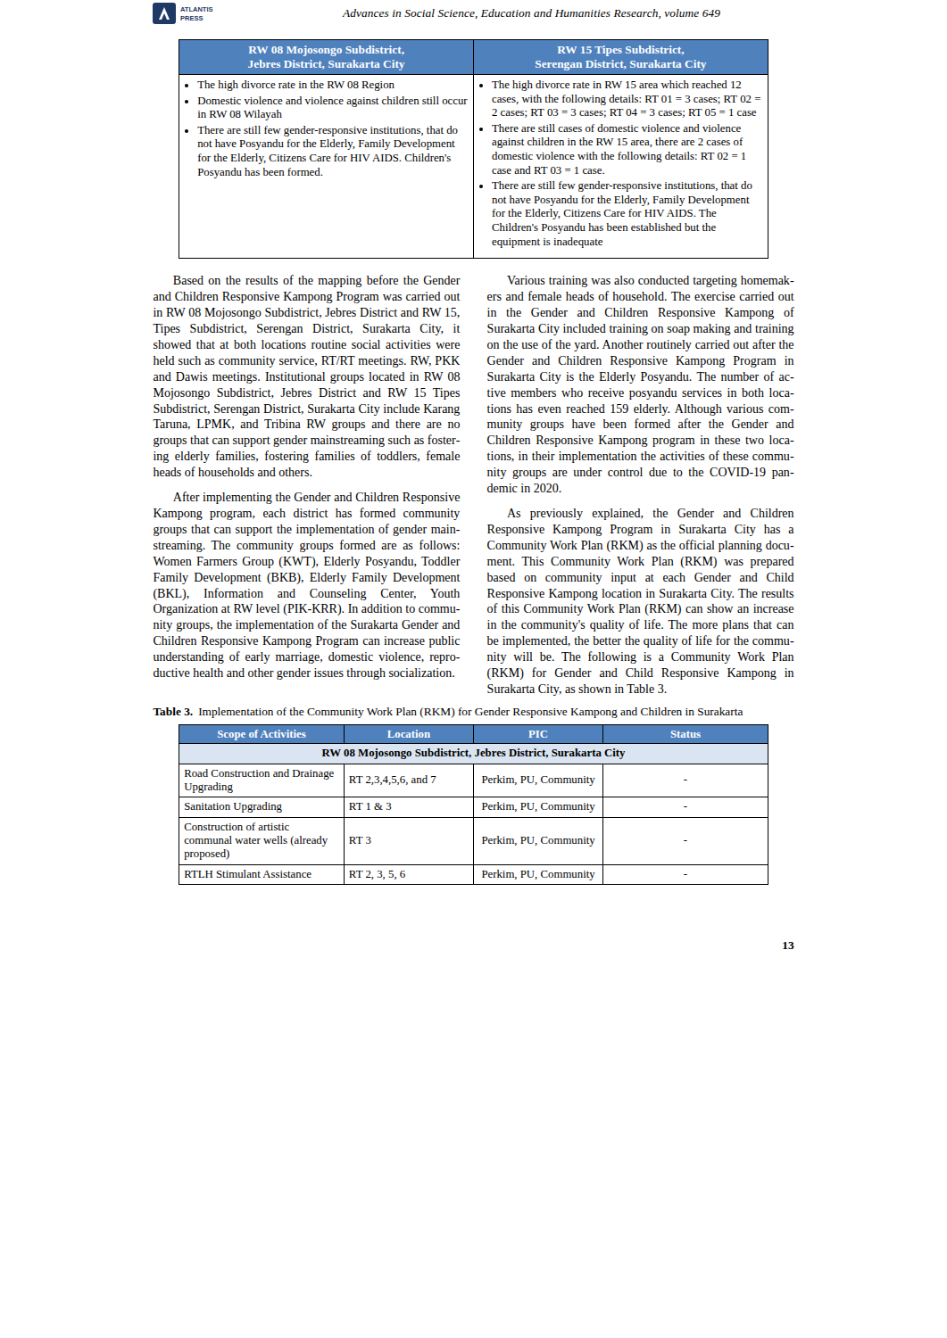ATLANTIS PRESS
Advances in Social Science, Education and Humanities Research, volume 649
| RW 08 Mojosongo Subdistrict, Jebres District, Surakarta City | RW 15 Tipes Subdistrict, Serengan District, Surakarta City |
| --- | --- |
| The high divorce rate in the RW 08 Region Domestic violence and violence against children still occur in RW 08 Wilayah There are still few gender-responsive institutions, that do not have Posyandu for the Elderly, Family Development for the Elderly, Citizens Care for HIV AIDS. Children's Posyandu has been formed. | The high divorce rate in RW 15 area which reached 12 cases, with the following details: RT 01 = 3 cases; RT 02 = 2 cases; RT 03 = 3 cases; RT 04 = 3 cases; RT 05 = 1 case There are still cases of domestic violence and violence against children in the RW 15 area, there are 2 cases of domestic violence with the following details: RT 02 = 1 case and RT 03 = 1 case. There are still few gender-responsive institutions, that do not have Posyandu for the Elderly, Family Development for the Elderly, Citizens Care for HIV AIDS. The Children's Posyandu has been established but the equipment is inadequate |
Based on the results of the mapping before the Gender and Children Responsive Kampong Program was carried out in RW 08 Mojosongo Subdistrict, Jebres District and RW 15, Tipes Subdistrict, Serengan District, Surakarta City, it showed that at both locations routine social activities were held such as community service, RT/RT meetings. RW, PKK and Dawis meetings. Institutional groups located in RW 08 Mojosongo Subdistrict, Jebres District and RW 15 Tipes Subdistrict, Serengan District, Surakarta City include Karang Taruna, LPMK, and Tribina RW groups and there are no groups that can support gender mainstreaming such as fostering elderly families, fostering families of toddlers, female heads of households and others.
After implementing the Gender and Children Responsive Kampong program, each district has formed community groups that can support the implementation of gender mainstreaming. The community groups formed are as follows: Women Farmers Group (KWT), Elderly Posyandu, Toddler Family Development (BKB), Elderly Family Development (BKL), Information and Counseling Center, Youth Organization at RW level (PIK-KRR). In addition to community groups, the implementation of the Surakarta Gender and Children Responsive Kampong Program can increase public understanding of early marriage, domestic violence, reproductive health and other gender issues through socialization.
Various training was also conducted targeting homemakers and female heads of household. The exercise carried out in the Gender and Children Responsive Kampong of Surakarta City included training on soap making and training on the use of the yard. Another routinely carried out after the Gender and Children Responsive Kampong Program in Surakarta City is the Elderly Posyandu. The number of active members who receive posyandu services in both locations has even reached 159 elderly. Although various community groups have been formed after the Gender and Children Responsive Kampong program in these two locations, in their implementation the activities of these community groups are under control due to the COVID-19 pandemic in 2020.
As previously explained, the Gender and Children Responsive Kampong Program in Surakarta City has a Community Work Plan (RKM) as the official planning document. This Community Work Plan (RKM) was prepared based on community input at each Gender and Child Responsive Kampong location in Surakarta City. The results of this Community Work Plan (RKM) can show an increase in the community's quality of life. The more plans that can be implemented, the better the quality of life for the community will be. The following is a Community Work Plan (RKM) for Gender and Child Responsive Kampong in Surakarta City, as shown in Table 3.
Table 3. Implementation of the Community Work Plan (RKM) for Gender Responsive Kampong and Children in Surakarta
| Scope of Activities | Location | PIC | Status |
| --- | --- | --- | --- |
| RW 08 Mojosongo Subdistrict, Jebres District, Surakarta City |
| Road Construction and Drainage Upgrading | RT 2,3,4,5,6, and 7 | Perkim, PU, Community | - |
| Sanitation Upgrading | RT 1 & 3 | Perkim, PU, Community | - |
| Construction of artistic communal water wells (already proposed) | RT 3 | Perkim, PU, Community | - |
| RTLH Stimulant Assistance | RT 2, 3, 5, 6 | Perkim, PU, Community | - |
13